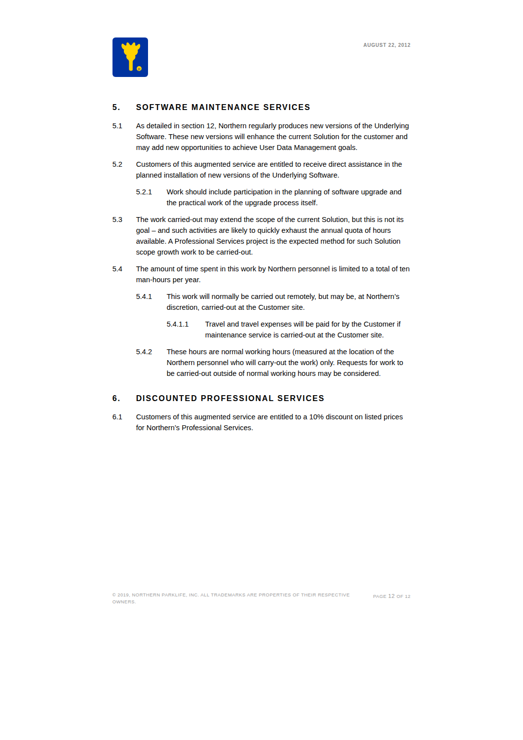R
AUGUST 22, 2012
5.
Software Maintenance Services
5.1
As detailed in section 12, Northern regularly produces new versions of the Underlying Software. These new versions will enhance the current Solution for the customer and may add new opportunities to achieve User Data Management goals.
5.2
Customers of this augmented service are entitled to receive direct assistance in the planned installation of new versions of the Underlying Software.
5.2.1
Work should include participation in the planning of software upgrade and the practical work of the upgrade process itself.
5.3
The work carried-out may extend the scope of the current Solution, but this is not its goal – and such activities are likely to quickly exhaust the annual quota of hours available. A Professional Services project is the expected method for such Solution scope growth work to be carried-out.
5.4
The amount of time spent in this work by Northern personnel is limited to a total of ten man-hours per year.
5.4.1
This work will normally be carried out remotely, but may be, at Northern’s discretion, carried-out at the Customer site.
5.4.1.1
Travel and travel expenses will be paid for by the Customer if maintenance service is carried-out at the Customer site.
5.4.2
These hours are normal working hours (measured at the location of the Northern personnel who will carry-out the work) only. Requests for work to be carried-out outside of normal working hours may be considered.
6.
Discounted Professional Services
6.1
Customers of this augmented service are entitled to a 10% discount on listed prices for Northern’s Professional Services.
© 2019, NORTHERN PARKLIFE, INC. ALL TRADEMARKS ARE PROPERTIES OF THEIR RESPECTIVE OWNERS.
PAGE 12 OF 12